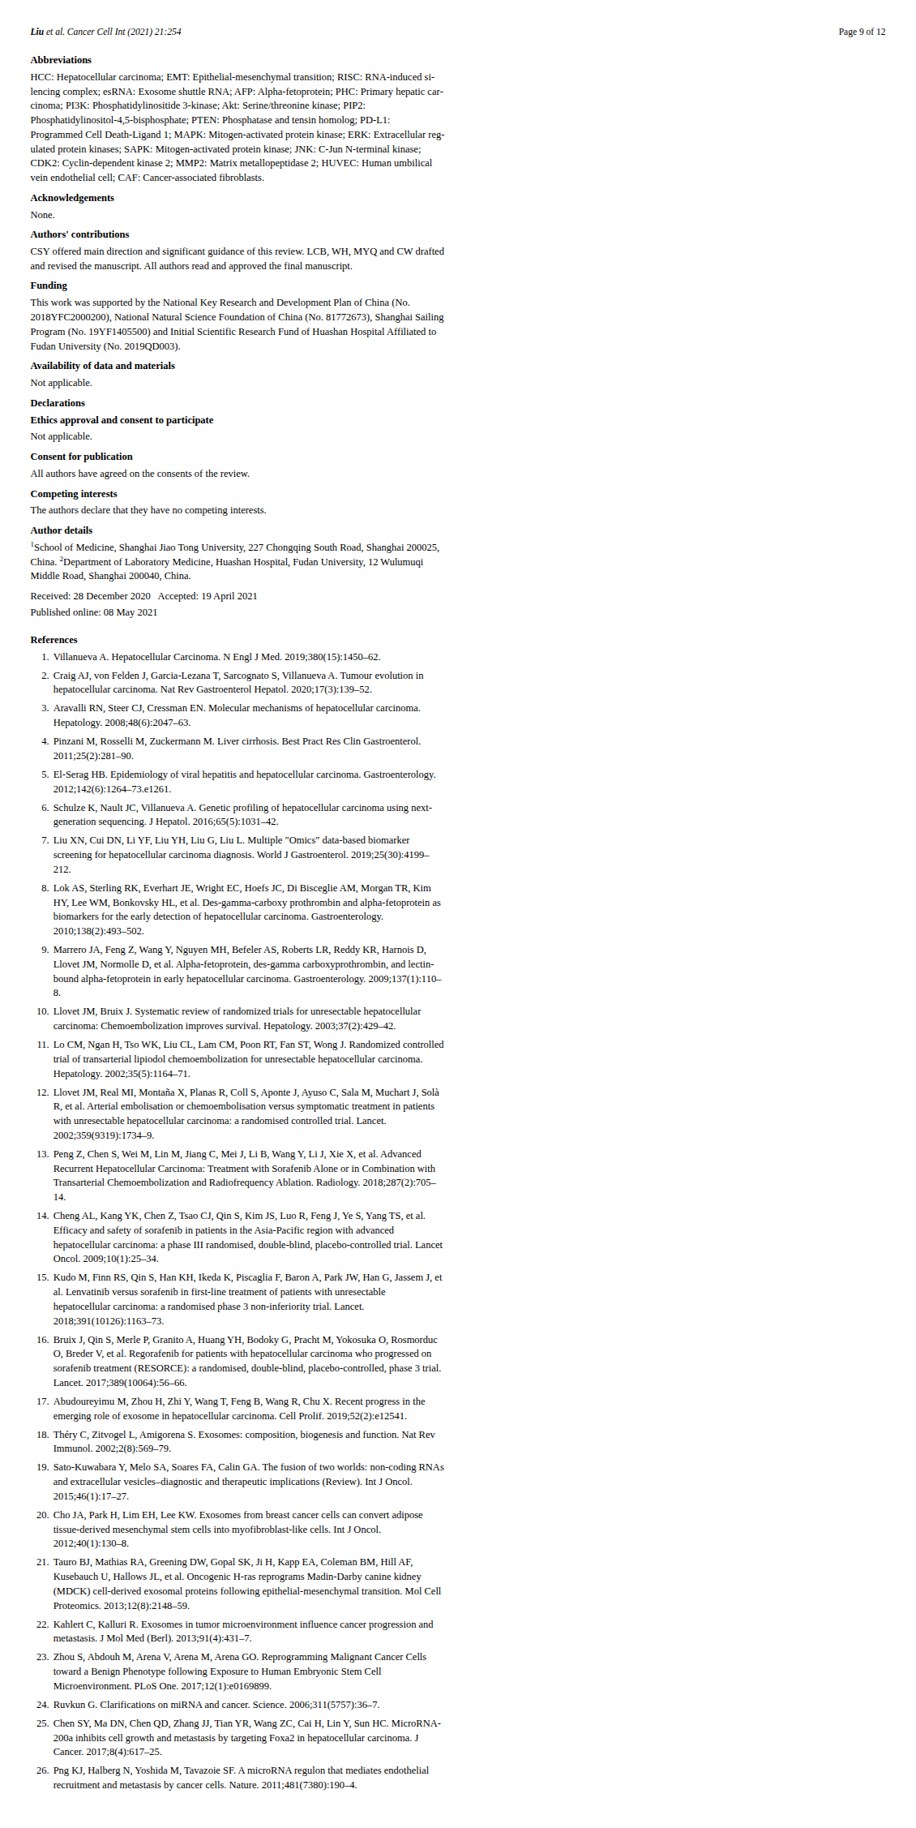Liu et al. Cancer Cell Int (2021) 21:254
Page 9 of 12
Abbreviations
HCC: Hepatocellular carcinoma; EMT: Epithelial-mesenchymal transition; RISC: RNA-induced silencing complex; esRNA: Exosome shuttle RNA; AFP: Alpha-fetoprotein; PHC: Primary hepatic carcinoma; PI3K: Phosphatidylinositide 3-kinase; Akt: Serine/threonine kinase; PIP2: Phosphatidylinositol-4,5-bisphosphate; PTEN: Phosphatase and tensin homolog; PD-L1: Programmed Cell Death-Ligand 1; MAPK: Mitogen-activated protein kinase; ERK: Extracellular regulated protein kinases; SAPK: Mitogen-activated protein kinase; JNK: C-Jun N-terminal kinase; CDK2: Cyclin-dependent kinase 2; MMP2: Matrix metallopeptidase 2; HUVEC: Human umbilical vein endothelial cell; CAF: Cancer-associated fibroblasts.
Acknowledgements
None.
Authors' contributions
CSY offered main direction and significant guidance of this review. LCB, WH, MYQ and CW drafted and revised the manuscript. All authors read and approved the final manuscript.
Funding
This work was supported by the National Key Research and Development Plan of China (No. 2018YFC2000200), National Natural Science Foundation of China (No. 81772673), Shanghai Sailing Program (No. 19YF1405500) and Initial Scientific Research Fund of Huashan Hospital Affiliated to Fudan University (No. 2019QD003).
Availability of data and materials
Not applicable.
Declarations
Ethics approval and consent to participate
Not applicable.
Consent for publication
All authors have agreed on the consents of the review.
Competing interests
The authors declare that they have no competing interests.
Author details
1School of Medicine, Shanghai Jiao Tong University, 227 Chongqing South Road, Shanghai 200025, China. 2Department of Laboratory Medicine, Huashan Hospital, Fudan University, 12 Wulumuqi Middle Road, Shanghai 200040, China.
Received: 28 December 2020 Accepted: 19 April 2021
Published online: 08 May 2021
References
Villanueva A. Hepatocellular Carcinoma. N Engl J Med. 2019;380(15):1450–62.
Craig AJ, von Felden J, Garcia-Lezana T, Sarcognato S, Villanueva A. Tumour evolution in hepatocellular carcinoma. Nat Rev Gastroenterol Hepatol. 2020;17(3):139–52.
Aravalli RN, Steer CJ, Cressman EN. Molecular mechanisms of hepatocellular carcinoma. Hepatology. 2008;48(6):2047–63.
Pinzani M, Rosselli M, Zuckermann M. Liver cirrhosis. Best Pract Res Clin Gastroenterol. 2011;25(2):281–90.
El-Serag HB. Epidemiology of viral hepatitis and hepatocellular carcinoma. Gastroenterology. 2012;142(6):1264–73.e1261.
Schulze K, Nault JC, Villanueva A. Genetic profiling of hepatocellular carcinoma using next-generation sequencing. J Hepatol. 2016;65(5):1031–42.
Liu XN, Cui DN, Li YF, Liu YH, Liu G, Liu L. Multiple "Omics" data-based biomarker screening for hepatocellular carcinoma diagnosis. World J Gastroenterol. 2019;25(30):4199–212.
Lok AS, Sterling RK, Everhart JE, Wright EC, Hoefs JC, Di Bisceglie AM, Morgan TR, Kim HY, Lee WM, Bonkovsky HL, et al. Des-gamma-carboxy prothrombin and alpha-fetoprotein as biomarkers for the early detection of hepatocellular carcinoma. Gastroenterology. 2010;138(2):493–502.
Marrero JA, Feng Z, Wang Y, Nguyen MH, Befeler AS, Roberts LR, Reddy KR, Harnois D, Llovet JM, Normolle D, et al. Alpha-fetoprotein, des-gamma carboxyprothrombin, and lectin-bound alpha-fetoprotein in early hepatocellular carcinoma. Gastroenterology. 2009;137(1):110–8.
Llovet JM, Bruix J. Systematic review of randomized trials for unresectable hepatocellular carcinoma: Chemoembolization improves survival. Hepatology. 2003;37(2):429–42.
Lo CM, Ngan H, Tso WK, Liu CL, Lam CM, Poon RT, Fan ST, Wong J. Randomized controlled trial of transarterial lipiodol chemoembolization for unresectable hepatocellular carcinoma. Hepatology. 2002;35(5):1164–71.
Llovet JM, Real MI, Montaña X, Planas R, Coll S, Aponte J, Ayuso C, Sala M, Muchart J, Solà R, et al. Arterial embolisation or chemoembolisation versus symptomatic treatment in patients with unresectable hepatocellular carcinoma: a randomised controlled trial. Lancet. 2002;359(9319):1734–9.
Peng Z, Chen S, Wei M, Lin M, Jiang C, Mei J, Li B, Wang Y, Li J, Xie X, et al. Advanced Recurrent Hepatocellular Carcinoma: Treatment with Sorafenib Alone or in Combination with Transarterial Chemoembolization and Radiofrequency Ablation. Radiology. 2018;287(2):705–14.
Cheng AL, Kang YK, Chen Z, Tsao CJ, Qin S, Kim JS, Luo R, Feng J, Ye S, Yang TS, et al. Efficacy and safety of sorafenib in patients in the Asia-Pacific region with advanced hepatocellular carcinoma: a phase III randomised, double-blind, placebo-controlled trial. Lancet Oncol. 2009;10(1):25–34.
Kudo M, Finn RS, Qin S, Han KH, Ikeda K, Piscaglia F, Baron A, Park JW, Han G, Jassem J, et al. Lenvatinib versus sorafenib in first-line treatment of patients with unresectable hepatocellular carcinoma: a randomised phase 3 non-inferiority trial. Lancet. 2018;391(10126):1163–73.
Bruix J, Qin S, Merle P, Granito A, Huang YH, Bodoky G, Pracht M, Yokosuka O, Rosmorduc O, Breder V, et al. Regorafenib for patients with hepatocellular carcinoma who progressed on sorafenib treatment (RESORCE): a randomised, double-blind, placebo-controlled, phase 3 trial. Lancet. 2017;389(10064):56–66.
Abudoureyimu M, Zhou H, Zhi Y, Wang T, Feng B, Wang R, Chu X. Recent progress in the emerging role of exosome in hepatocellular carcinoma. Cell Prolif. 2019;52(2):e12541.
Théry C, Zitvogel L, Amigorena S. Exosomes: composition, biogenesis and function. Nat Rev Immunol. 2002;2(8):569–79.
Sato-Kuwabara Y, Melo SA, Soares FA, Calin GA. The fusion of two worlds: non-coding RNAs and extracellular vesicles–diagnostic and therapeutic implications (Review). Int J Oncol. 2015;46(1):17–27.
Cho JA, Park H, Lim EH, Lee KW. Exosomes from breast cancer cells can convert adipose tissue-derived mesenchymal stem cells into myofibroblast-like cells. Int J Oncol. 2012;40(1):130–8.
Tauro BJ, Mathias RA, Greening DW, Gopal SK, Ji H, Kapp EA, Coleman BM, Hill AF, Kusebauch U, Hallows JL, et al. Oncogenic H-ras reprograms Madin-Darby canine kidney (MDCK) cell-derived exosomal proteins following epithelial-mesenchymal transition. Mol Cell Proteomics. 2013;12(8):2148–59.
Kahlert C, Kalluri R. Exosomes in tumor microenvironment influence cancer progression and metastasis. J Mol Med (Berl). 2013;91(4):431–7.
Zhou S, Abdouh M, Arena V, Arena M, Arena GO. Reprogramming Malignant Cancer Cells toward a Benign Phenotype following Exposure to Human Embryonic Stem Cell Microenvironment. PLoS One. 2017;12(1):e0169899.
Ruvkun G. Clarifications on miRNA and cancer. Science. 2006;311(5757):36–7.
Chen SY, Ma DN, Chen QD, Zhang JJ, Tian YR, Wang ZC, Cai H, Lin Y, Sun HC. MicroRNA-200a inhibits cell growth and metastasis by targeting Foxa2 in hepatocellular carcinoma. J Cancer. 2017;8(4):617–25.
Png KJ, Halberg N, Yoshida M, Tavazoie SF. A microRNA regulon that mediates endothelial recruitment and metastasis by cancer cells. Nature. 2011;481(7380):190–4.